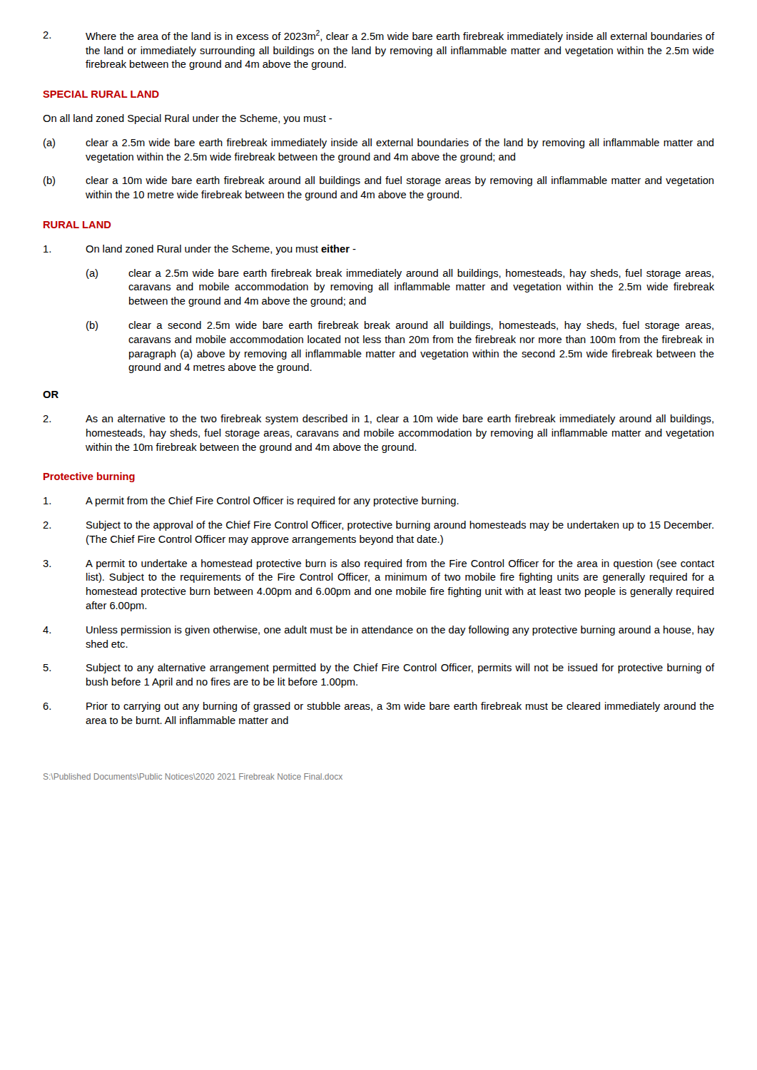2.
Where the area of the land is in excess of 2023m2, clear a 2.5m wide bare earth firebreak immediately inside all external boundaries of the land or immediately surrounding all buildings on the land by removing all inflammable matter and vegetation within the 2.5m wide firebreak between the ground and 4m above the ground.
SPECIAL RURAL LAND
On all land zoned Special Rural under the Scheme, you must -
(a)
clear a 2.5m wide bare earth firebreak immediately inside all external boundaries of the land by removing all inflammable matter and vegetation within the 2.5m wide firebreak between the ground and 4m above the ground; and
(b)
clear a 10m wide bare earth firebreak around all buildings and fuel storage areas by removing all inflammable matter and vegetation within the 10 metre wide firebreak between the ground and 4m above the ground.
RURAL LAND
1.
On land zoned Rural under the Scheme, you must either -
(a)
clear a 2.5m wide bare earth firebreak break immediately around all buildings, homesteads, hay sheds, fuel storage areas, caravans and mobile accommodation by removing all inflammable matter and vegetation within the 2.5m wide firebreak between the ground and 4m above the ground; and
(b)
clear a second 2.5m wide bare earth firebreak break around all buildings, homesteads, hay sheds, fuel storage areas, caravans and mobile accommodation located not less than 20m from the firebreak nor more than 100m from the firebreak in paragraph (a) above by removing all inflammable matter and vegetation within the second 2.5m wide firebreak between the ground and 4 metres above the ground.
OR
2.
As an alternative to the two firebreak system described in 1, clear a 10m wide bare earth firebreak immediately around all buildings, homesteads, hay sheds, fuel storage areas, caravans and mobile accommodation by removing all inflammable matter and vegetation within the 10m firebreak between the ground and 4m above the ground.
Protective burning
1.
A permit from the Chief Fire Control Officer is required for any protective burning.
2.
Subject to the approval of the Chief Fire Control Officer, protective burning around homesteads may be undertaken up to 15 December. (The Chief Fire Control Officer may approve arrangements beyond that date.)
3.
A permit to undertake a homestead protective burn is also required from the Fire Control Officer for the area in question (see contact list). Subject to the requirements of the Fire Control Officer, a minimum of two mobile fire fighting units are generally required for a homestead protective burn between 4.00pm and 6.00pm and one mobile fire fighting unit with at least two people is generally required after 6.00pm.
4.
Unless permission is given otherwise, one adult must be in attendance on the day following any protective burning around a house, hay shed etc.
5.
Subject to any alternative arrangement permitted by the Chief Fire Control Officer, permits will not be issued for protective burning of bush before 1 April and no fires are to be lit before 1.00pm.
6.
Prior to carrying out any burning of grassed or stubble areas, a 3m wide bare earth firebreak must be cleared immediately around the area to be burnt. All inflammable matter and
S:\Published Documents\Public Notices\2020 2021 Firebreak Notice Final.docx